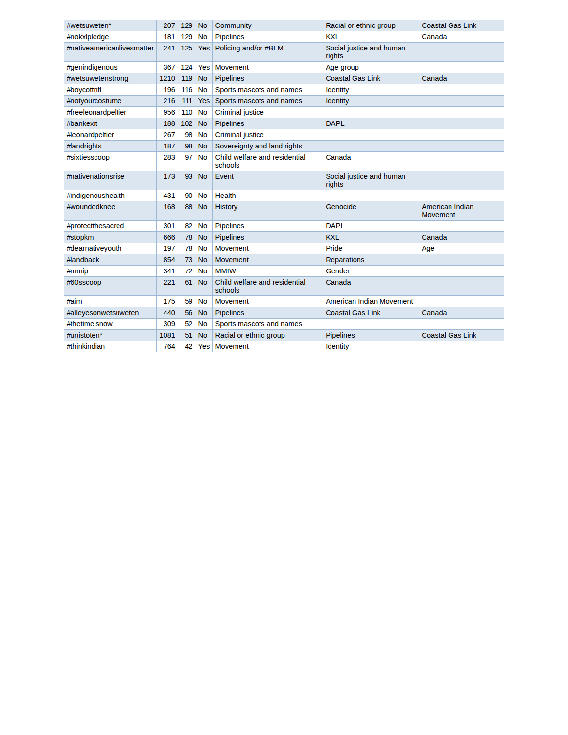| #wetsuweten* | 207 | 129 | No | Community | Racial or ethnic group | Coastal Gas Link |
| #nokxlpledge | 181 | 129 | No | Pipelines | KXL | Canada |
| #nativeamericanlivesmatter | 241 | 125 | Yes | Policing and/or #BLM | Social justice and human rights | |
| #genindigenous | 367 | 124 | Yes | Movement | Age group | |
| #wetsuwetenstrong | 1210 | 119 | No | Pipelines | Coastal Gas Link | Canada |
| #boycottnfl | 196 | 116 | No | Sports mascots and names | Identity | |
| #notyourcostume | 216 | 111 | Yes | Sports mascots and names | Identity | |
| #freeleonardpeltier | 956 | 110 | No | Criminal justice | | |
| #bankexit | 188 | 102 | No | Pipelines | DAPL | |
| #leonardpeltier | 267 | 98 | No | Criminal justice | | |
| #landrights | 187 | 98 | No | Sovereignty and land rights | | |
| #sixtiesscoop | 283 | 97 | No | Child welfare and residential schools | Canada | |
| #nativenationsrise | 173 | 93 | No | Event | Social justice and human rights | |
| #indigenoushealth | 431 | 90 | No | Health | | |
| #woundedknee | 168 | 88 | No | History | Genocide | American Indian Movement |
| #protectthesacred | 301 | 82 | No | Pipelines | DAPL | |
| #stopkm | 666 | 78 | No | Pipelines | KXL | Canada |
| #dearnativeyouth | 197 | 78 | No | Movement | Pride | Age |
| #landback | 854 | 73 | No | Movement | Reparations | |
| #mmip | 341 | 72 | No | MMIW | Gender | |
| #60sscoop | 221 | 61 | No | Child welfare and residential schools | Canada | |
| #aim | 175 | 59 | No | Movement | American Indian Movement | |
| #alleyesonwetsuweten | 440 | 56 | No | Pipelines | Coastal Gas Link | Canada |
| #thetimeisnow | 309 | 52 | No | Sports mascots and names | | |
| #unistoten* | 1081 | 51 | No | Racial or ethnic group | Pipelines | Coastal Gas Link |
| #thinkindian | 764 | 42 | Yes | Movement | Identity | |